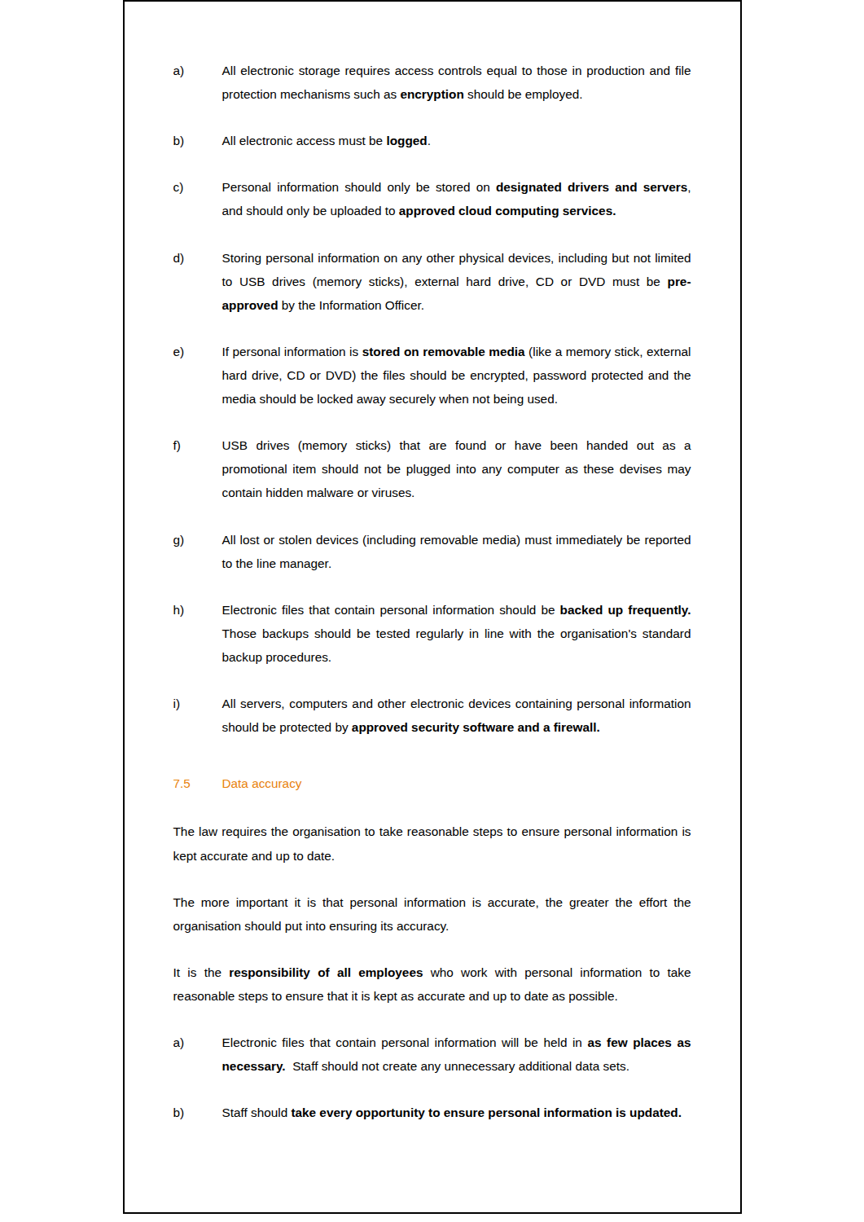a) All electronic storage requires access controls equal to those in production and file protection mechanisms such as encryption should be employed.
b) All electronic access must be logged.
c) Personal information should only be stored on designated drivers and servers, and should only be uploaded to approved cloud computing services.
d) Storing personal information on any other physical devices, including but not limited to USB drives (memory sticks), external hard drive, CD or DVD must be pre-approved by the Information Officer.
e) If personal information is stored on removable media (like a memory stick, external hard drive, CD or DVD) the files should be encrypted, password protected and the media should be locked away securely when not being used.
f) USB drives (memory sticks) that are found or have been handed out as a promotional item should not be plugged into any computer as these devises may contain hidden malware or viruses.
g) All lost or stolen devices (including removable media) must immediately be reported to the line manager.
h) Electronic files that contain personal information should be backed up frequently. Those backups should be tested regularly in line with the organisation's standard backup procedures.
i) All servers, computers and other electronic devices containing personal information should be protected by approved security software and a firewall.
7.5 Data accuracy
The law requires the organisation to take reasonable steps to ensure personal information is kept accurate and up to date.
The more important it is that personal information is accurate, the greater the effort the organisation should put into ensuring its accuracy.
It is the responsibility of all employees who work with personal information to take reasonable steps to ensure that it is kept as accurate and up to date as possible.
a) Electronic files that contain personal information will be held in as few places as necessary. Staff should not create any unnecessary additional data sets.
b) Staff should take every opportunity to ensure personal information is updated.